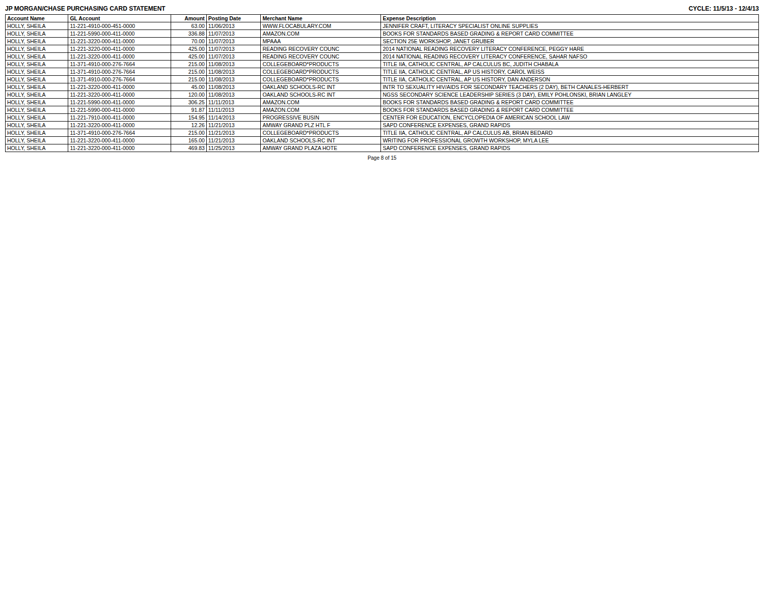JP MORGAN/CHASE PURCHASING CARD STATEMENT CYCLE: 11/5/13 - 12/4/13
| Account Name | GL Account | Amount | Posting Date | Merchant Name | Expense Description |
| --- | --- | --- | --- | --- | --- |
| HOLLY, SHEILA | 11-221-4910-000-451-0000 | 63.00 | 11/06/2013 | WWW.FLOCABULARY.COM | JENNIFER CRAFT, LITERACY SPECIALIST ONLINE SUPPLIES |
| HOLLY, SHEILA | 11-221-5990-000-411-0000 | 336.88 | 11/07/2013 | AMAZON.COM | BOOKS FOR STANDARDS BASED GRADING & REPORT CARD COMMITTEE |
| HOLLY, SHEILA | 11-221-3220-000-411-0000 | 70.00 | 11/07/2013 | MPAAA | SECTION 25E WORKSHOP, JANET GRUBER |
| HOLLY, SHEILA | 11-221-3220-000-411-0000 | 425.00 | 11/07/2013 | READING RECOVERY COUNC | 2014 NATIONAL READING RECOVERY LITERACY CONFERENCE, PEGGY HARE |
| HOLLY, SHEILA | 11-221-3220-000-411-0000 | 425.00 | 11/07/2013 | READING RECOVERY COUNC | 2014 NATIONAL READING RECOVERY LITERACY CONFERENCE, SAHAR NAFSO |
| HOLLY, SHEILA | 11-371-4910-000-276-7664 | 215.00 | 11/08/2013 | COLLEGEBOARD*PRODUCTS | TITLE IIA, CATHOLIC CENTRAL, AP CALCULUS BC, JUDITH CHABALA |
| HOLLY, SHEILA | 11-371-4910-000-276-7664 | 215.00 | 11/08/2013 | COLLEGEBOARD*PRODUCTS | TITLE IIA, CATHOLIC CENTRAL, AP US HISTORY, CAROL WEISS |
| HOLLY, SHEILA | 11-371-4910-000-276-7664 | 215.00 | 11/08/2013 | COLLEGEBOARD*PRODUCTS | TITLE IIA, CATHOLIC CENTRAL, AP US HISTORY, DAN ANDERSON |
| HOLLY, SHEILA | 11-221-3220-000-411-0000 | 45.00 | 11/08/2013 | OAKLAND SCHOOLS-RC INT | INTR TO SEXUALITY HIV/AIDS FOR SECONDARY TEACHERS (2 DAY), BETH CANALES-HERBERT |
| HOLLY, SHEILA | 11-221-3220-000-411-0000 | 120.00 | 11/08/2013 | OAKLAND SCHOOLS-RC INT | NGSS SECONDARY SCIENCE LEADERSHIP SERIES (3 DAY), EMILY POHLONSKI, BRIAN LANGLEY |
| HOLLY, SHEILA | 11-221-5990-000-411-0000 | 306.25 | 11/11/2013 | AMAZON.COM | BOOKS FOR STANDARDS BASED GRADING & REPORT CARD COMMITTEE |
| HOLLY, SHEILA | 11-221-5990-000-411-0000 | 91.87 | 11/11/2013 | AMAZON.COM | BOOKS FOR STANDARDS BASED GRADING & REPORT CARD COMMITTEE |
| HOLLY, SHEILA | 11-221-7910-000-411-0000 | 154.95 | 11/14/2013 | PROGRESSIVE BUSIN | CENTER FOR EDUCATION, ENCYCLOPEDIA OF AMERICAN SCHOOL LAW |
| HOLLY, SHEILA | 11-221-3220-000-411-0000 | 12.26 | 11/21/2013 | AMWAY GRAND PLZ HTL F | SAPD CONFERENCE EXPENSES, GRAND RAPIDS |
| HOLLY, SHEILA | 11-371-4910-000-276-7664 | 215.00 | 11/21/2013 | COLLEGEBOARD*PRODUCTS | TITLE IIA, CATHOLIC CENTRAL, AP CALCULUS AB, BRIAN BEDARD |
| HOLLY, SHEILA | 11-221-3220-000-411-0000 | 165.00 | 11/21/2013 | OAKLAND SCHOOLS-RC INT | WRITING FOR PROFESSIONAL GROWTH WORKSHOP, MYLA LEE |
| HOLLY, SHEILA | 11-221-3220-000-411-0000 | 469.83 | 11/25/2013 | AMWAY GRAND PLAZA HOTE | SAPD CONFERENCE EXPENSES, GRAND RAPIDS |
Page 8 of 15